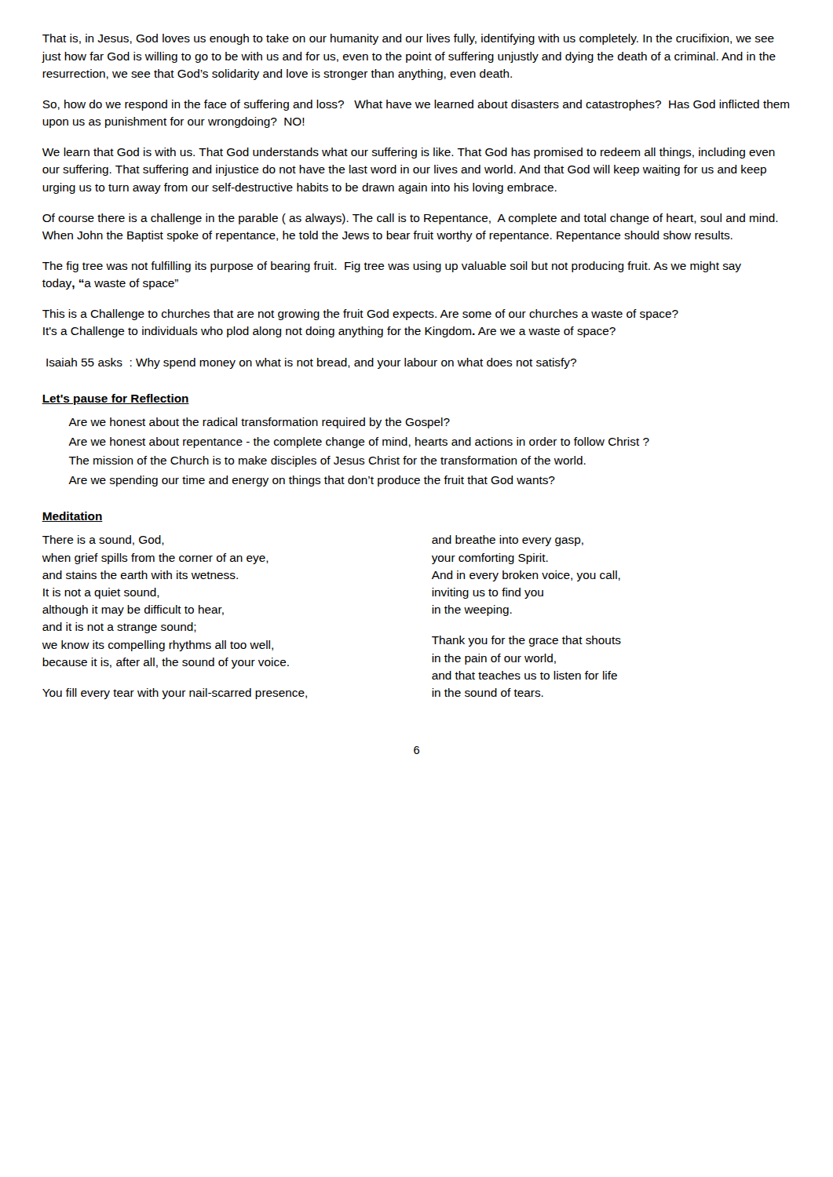That is, in Jesus, God loves us enough to take on our humanity and our lives fully, identifying with us completely. In the crucifixion, we see just how far God is willing to go to be with us and for us, even to the point of suffering unjustly and dying the death of a criminal. And in the resurrection, we see that God’s solidarity and love is stronger than anything, even death.
So, how do we respond in the face of suffering and loss? What have we learned about disasters and catastrophes? Has God inflicted them upon us as punishment for our wrongdoing? NO!
We learn that God is with us. That God understands what our suffering is like. That God has promised to redeem all things, including even our suffering. That suffering and injustice do not have the last word in our lives and world. And that God will keep waiting for us and keep urging us to turn away from our self-destructive habits to be drawn again into his loving embrace.
Of course there is a challenge in the parable ( as always). The call is to Repentance, A complete and total change of heart, soul and mind.
When John the Baptist spoke of repentance, he told the Jews to bear fruit worthy of repentance. Repentance should show results.
The fig tree was not fulfilling its purpose of bearing fruit. Fig tree was using up valuable soil but not producing fruit. As we might say today, “a waste of space”
This is a Challenge to churches that are not growing the fruit God expects. Are some of our churches a waste of space?
It's a Challenge to individuals who plod along not doing anything for the Kingdom. Are we a waste of space?
Isaiah 55 asks : Why spend money on what is not bread, and your labour on what does not satisfy?
Let's pause for Reflection
Are we honest about the radical transformation required by the Gospel?
Are we honest about repentance - the complete change of mind, hearts and actions in order to follow Christ ?
The mission of the Church is to make disciples of Jesus Christ for the transformation of the world.
Are we spending our time and energy on things that don’t produce the fruit that God wants?
Meditation
There is a sound, God,
when grief spills from the corner of an eye,
and stains the earth with its wetness.
It is not a quiet sound,
although it may be difficult to hear,
and it is not a strange sound;
we know its compelling rhythms all too well,
because it is, after all, the sound of your voice.
You fill every tear with your nail-scarred presence,
and breathe into every gasp,
your comforting Spirit.
And in every broken voice, you call,
inviting us to find you
in the weeping.
Thank you for the grace that shouts
in the pain of our world,
and that teaches us to listen for life
in the sound of tears.
6